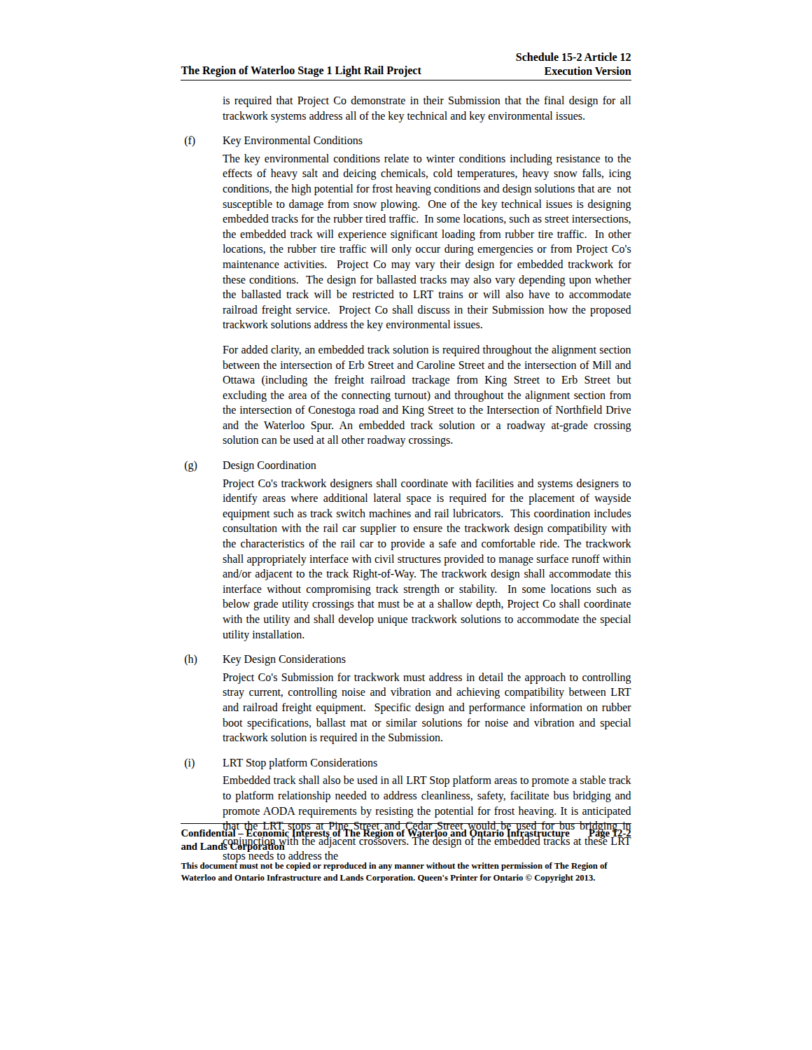The Region of Waterloo Stage 1 Light Rail Project
Schedule 15-2 Article 12
Execution Version
is required that Project Co demonstrate in their Submission that the final design for all trackwork systems address all of the key technical and key environmental issues.
(f)
Key Environmental Conditions
The key environmental conditions relate to winter conditions including resistance to the effects of heavy salt and deicing chemicals, cold temperatures, heavy snow falls, icing conditions, the high potential for frost heaving conditions and design solutions that are not susceptible to damage from snow plowing. One of the key technical issues is designing embedded tracks for the rubber tired traffic. In some locations, such as street intersections, the embedded track will experience significant loading from rubber tire traffic. In other locations, the rubber tire traffic will only occur during emergencies or from Project Co's maintenance activities. Project Co may vary their design for embedded trackwork for these conditions. The design for ballasted tracks may also vary depending upon whether the ballasted track will be restricted to LRT trains or will also have to accommodate railroad freight service. Project Co shall discuss in their Submission how the proposed trackwork solutions address the key environmental issues.
For added clarity, an embedded track solution is required throughout the alignment section between the intersection of Erb Street and Caroline Street and the intersection of Mill and Ottawa (including the freight railroad trackage from King Street to Erb Street but excluding the area of the connecting turnout) and throughout the alignment section from the intersection of Conestoga road and King Street to the Intersection of Northfield Drive and the Waterloo Spur. An embedded track solution or a roadway at-grade crossing solution can be used at all other roadway crossings.
(g)
Design Coordination
Project Co's trackwork designers shall coordinate with facilities and systems designers to identify areas where additional lateral space is required for the placement of wayside equipment such as track switch machines and rail lubricators. This coordination includes consultation with the rail car supplier to ensure the trackwork design compatibility with the characteristics of the rail car to provide a safe and comfortable ride. The trackwork shall appropriately interface with civil structures provided to manage surface runoff within and/or adjacent to the track Right-of-Way. The trackwork design shall accommodate this interface without compromising track strength or stability. In some locations such as below grade utility crossings that must be at a shallow depth, Project Co shall coordinate with the utility and shall develop unique trackwork solutions to accommodate the special utility installation.
(h)
Key Design Considerations
Project Co's Submission for trackwork must address in detail the approach to controlling stray current, controlling noise and vibration and achieving compatibility between LRT and railroad freight equipment. Specific design and performance information on rubber boot specifications, ballast mat or similar solutions for noise and vibration and special trackwork solution is required in the Submission.
(i)
LRT Stop platform Considerations
Embedded track shall also be used in all LRT Stop platform areas to promote a stable track to platform relationship needed to address cleanliness, safety, facilitate bus bridging and promote AODA requirements by resisting the potential for frost heaving. It is anticipated that the LRT stops at Pine Street and Cedar Street would be used for bus bridging in conjunction with the adjacent crossovers. The design of the embedded tracks at these LRT stops needs to address the
Confidential – Economic Interests of The Region of Waterloo and Ontario Infrastructure and Lands Corporation
Page 12-2
This document must not be copied or reproduced in any manner without the written permission of The Region of Waterloo and Ontario Infrastructure and Lands Corporation. Queen's Printer for Ontario © Copyright 2013.